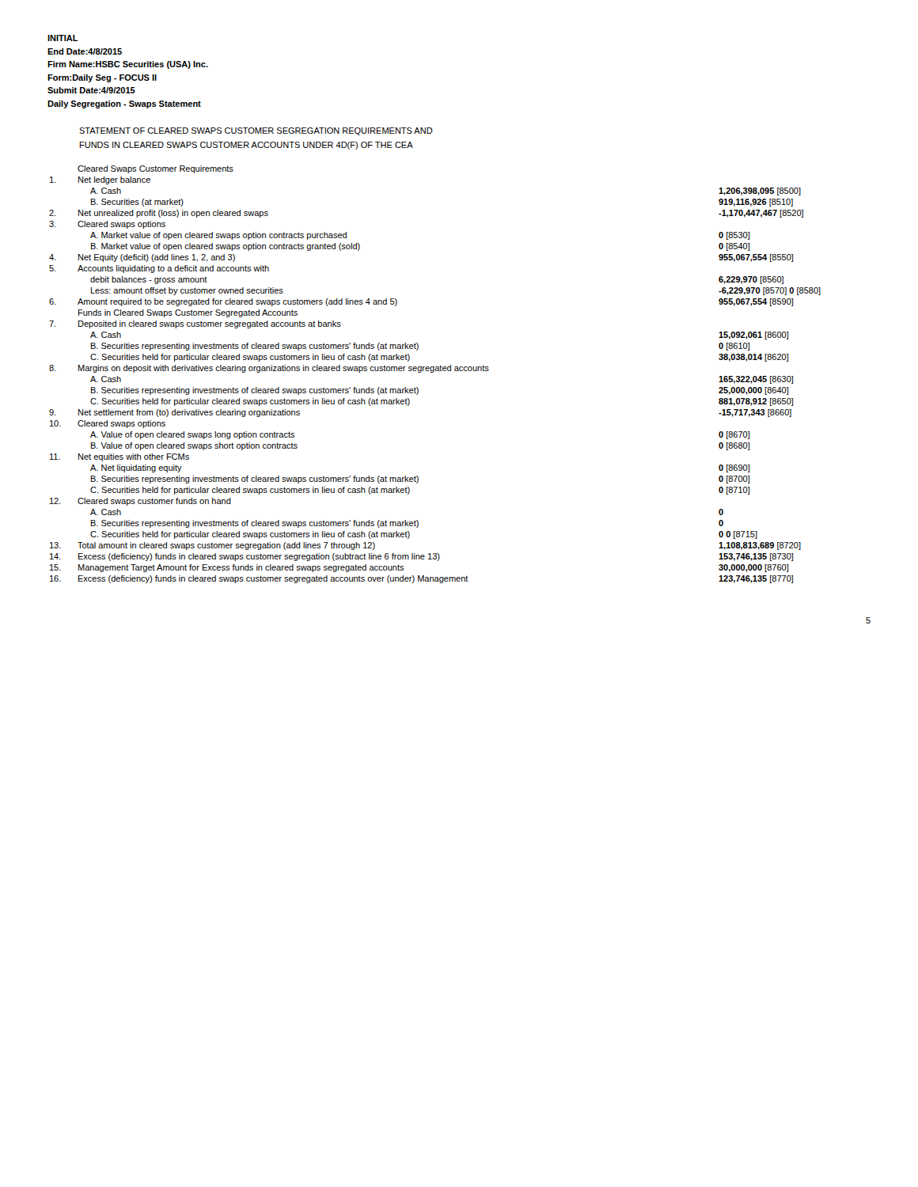INITIAL
End Date:4/8/2015
Firm Name:HSBC Securities (USA) Inc.
Form:Daily Seg - FOCUS II
Submit Date:4/9/2015
Daily Segregation - Swaps Statement
STATEMENT OF CLEARED SWAPS CUSTOMER SEGREGATION REQUIREMENTS AND
FUNDS IN CLEARED SWAPS CUSTOMER ACCOUNTS UNDER 4D(F) OF THE CEA
| | Cleared Swaps Customer Requirements | |
| 1. | Net ledger balance | |
| | A. Cash | 1,206,398,095 [8500] |
| | B. Securities (at market) | 919,116,926 [8510] |
| 2. | Net unrealized profit (loss) in open cleared swaps | -1,170,447,467 [8520] |
| 3. | Cleared swaps options | |
| | A. Market value of open cleared swaps option contracts purchased | 0 [8530] |
| | B. Market value of open cleared swaps option contracts granted (sold) | 0 [8540] |
| 4. | Net Equity (deficit) (add lines 1, 2, and 3) | 955,067,554 [8550] |
| 5. | Accounts liquidating to a deficit and accounts with | |
| | debit balances - gross amount | 6,229,970 [8560] |
| | Less: amount offset by customer owned securities | -6,229,970 [8570] 0 [8580] |
| 6. | Amount required to be segregated for cleared swaps customers (add lines 4 and 5) | 955,067,554 [8590] |
| | Funds in Cleared Swaps Customer Segregated Accounts | |
| 7. | Deposited in cleared swaps customer segregated accounts at banks | |
| | A. Cash | 15,092,061 [8600] |
| | B. Securities representing investments of cleared swaps customers' funds (at market) | 0 [8610] |
| | C. Securities held for particular cleared swaps customers in lieu of cash (at market) | 38,038,014 [8620] |
| 8. | Margins on deposit with derivatives clearing organizations in cleared swaps customer segregated accounts | |
| | A. Cash | 165,322,045 [8630] |
| | B. Securities representing investments of cleared swaps customers' funds (at market) | 25,000,000 [8640] |
| | C. Securities held for particular cleared swaps customers in lieu of cash (at market) | 881,078,912 [8650] |
| 9. | Net settlement from (to) derivatives clearing organizations | -15,717,343 [8660] |
| 10. | Cleared swaps options | |
| | A. Value of open cleared swaps long option contracts | 0 [8670] |
| | B. Value of open cleared swaps short option contracts | 0 [8680] |
| 11. | Net equities with other FCMs | |
| | A. Net liquidating equity | 0 [8690] |
| | B. Securities representing investments of cleared swaps customers' funds (at market) | 0 [8700] |
| | C. Securities held for particular cleared swaps customers in lieu of cash (at market) | 0 [8710] |
| 12. | Cleared swaps customer funds on hand | |
| | A. Cash | 0 |
| | B. Securities representing investments of cleared swaps customers' funds (at market) | 0 |
| | C. Securities held for particular cleared swaps customers in lieu of cash (at market) | 0 0 [8715] |
| 13. | Total amount in cleared swaps customer segregation (add lines 7 through 12) | 1,108,813,689 [8720] |
| 14. | Excess (deficiency) funds in cleared swaps customer segregation (subtract line 6 from line 13) | 153,746,135 [8730] |
| 15. | Management Target Amount for Excess funds in cleared swaps segregated accounts | 30,000,000 [8760] |
| 16. | Excess (deficiency) funds in cleared swaps customer segregated accounts over (under) Management | 123,746,135 [8770] |
5